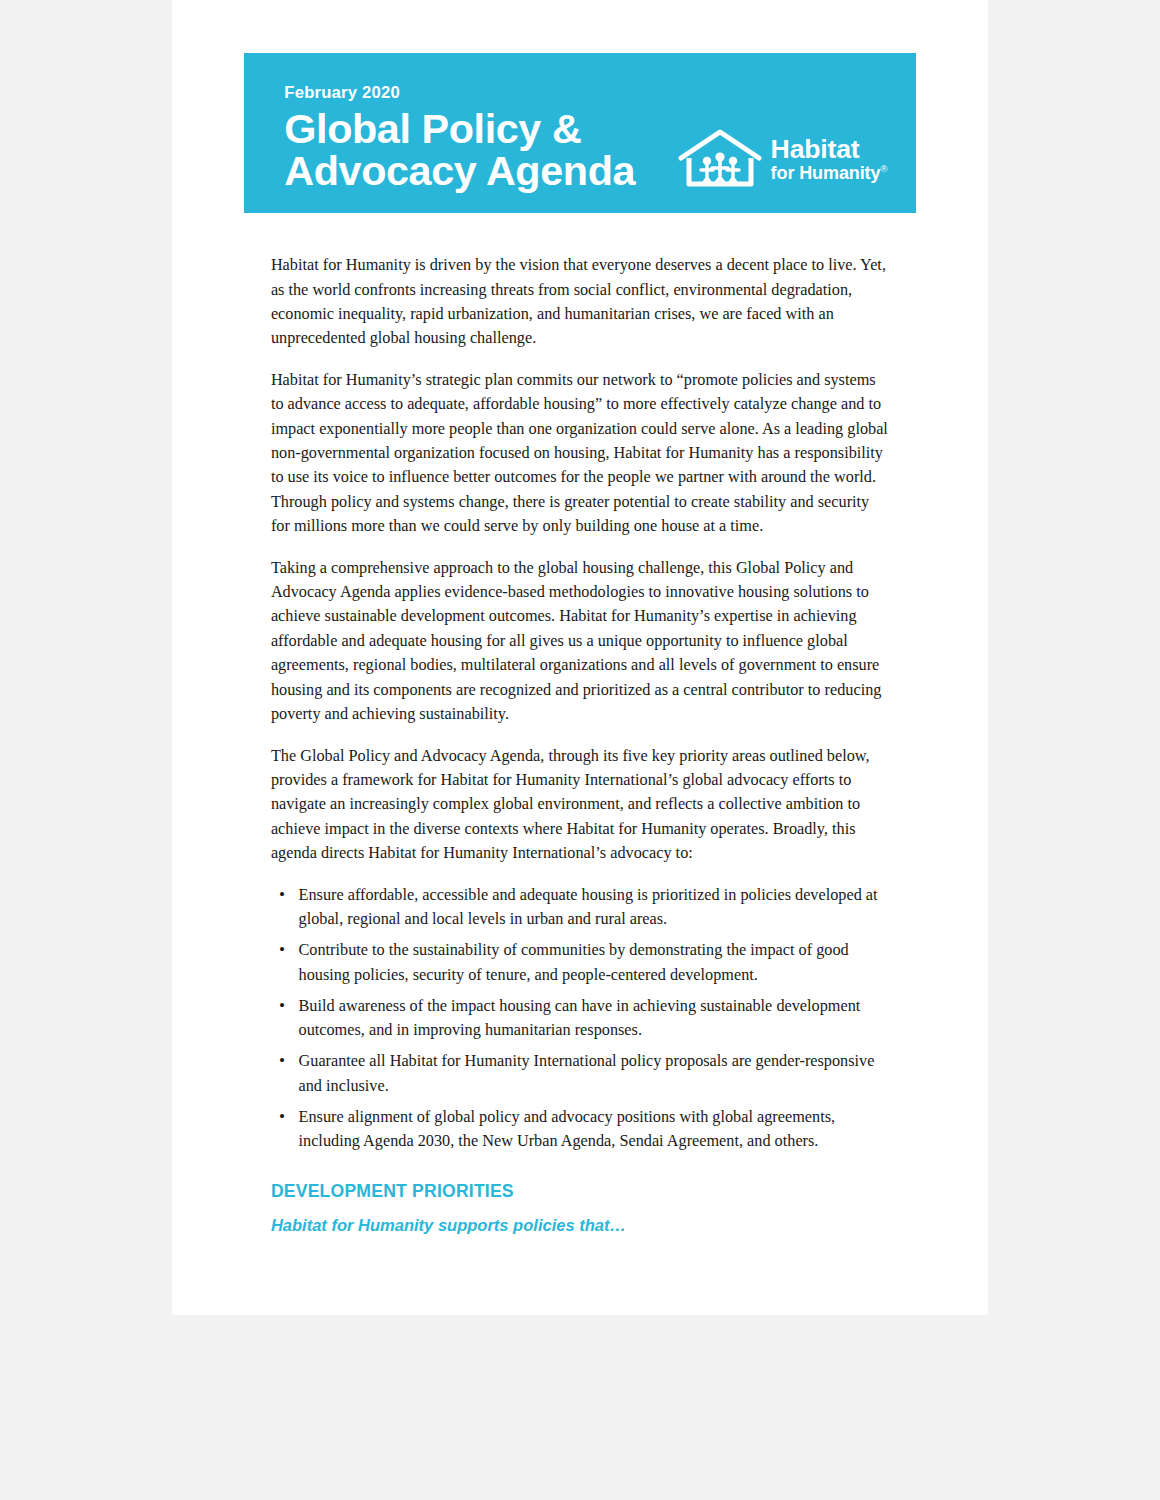February 2020
Global Policy & Advocacy Agenda
Habitat for Humanity®
Habitat for Humanity is driven by the vision that everyone deserves a decent place to live. Yet, as the world confronts increasing threats from social conflict, environmental degradation, economic inequality, rapid urbanization, and humanitarian crises, we are faced with an unprecedented global housing challenge.
Habitat for Humanity’s strategic plan commits our network to “promote policies and systems to advance access to adequate, affordable housing” to more effectively catalyze change and to impact exponentially more people than one organization could serve alone. As a leading global non-governmental organization focused on housing, Habitat for Humanity has a responsibility to use its voice to influence better outcomes for the people we partner with around the world. Through policy and systems change, there is greater potential to create stability and security for millions more than we could serve by only building one house at a time.
Taking a comprehensive approach to the global housing challenge, this Global Policy and Advocacy Agenda applies evidence-based methodologies to innovative housing solutions to achieve sustainable development outcomes. Habitat for Humanity’s expertise in achieving affordable and adequate housing for all gives us a unique opportunity to influence global agreements, regional bodies, multilateral organizations and all levels of government to ensure housing and its components are recognized and prioritized as a central contributor to reducing poverty and achieving sustainability.
The Global Policy and Advocacy Agenda, through its five key priority areas outlined below, provides a framework for Habitat for Humanity International’s global advocacy efforts to navigate an increasingly complex global environment, and reflects a collective ambition to achieve impact in the diverse contexts where Habitat for Humanity operates. Broadly, this agenda directs Habitat for Humanity International’s advocacy to:
Ensure affordable, accessible and adequate housing is prioritized in policies developed at global, regional and local levels in urban and rural areas.
Contribute to the sustainability of communities by demonstrating the impact of good housing policies, security of tenure, and people-centered development.
Build awareness of the impact housing can have in achieving sustainable development outcomes, and in improving humanitarian responses.
Guarantee all Habitat for Humanity International policy proposals are gender-responsive and inclusive.
Ensure alignment of global policy and advocacy positions with global agreements, including Agenda 2030, the New Urban Agenda, Sendai Agreement, and others.
DEVELOPMENT PRIORITIES
Habitat for Humanity supports policies that…